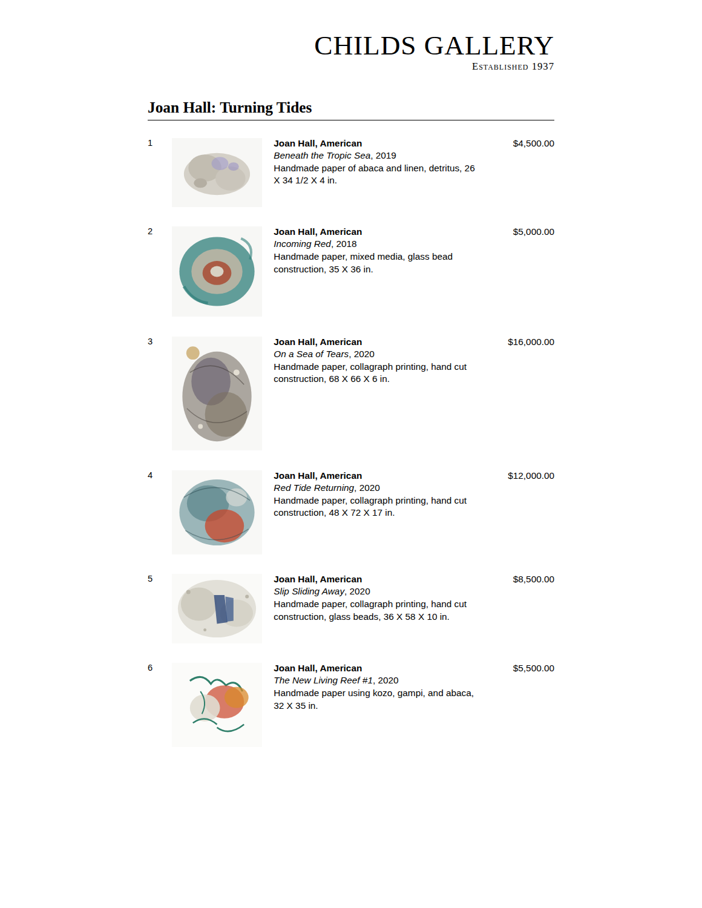CHILDS GALLERY
Established 1937
Joan Hall: Turning Tides
| 1 | | Joan Hall, American Beneath the Tropic Sea , 2019 Handmade paper of abaca and linen, detritus, 26 X 34 1/2 X 4 in. | $4,500.00 |
| 2 | | Joan Hall, American Incoming Red , 2018 Handmade paper, mixed media, glass bead construction, 35 X 36 in. | $5,000.00 |
| 3 | | Joan Hall, American On a Sea of Tears , 2020 Handmade paper, collagraph printing, hand cut construction, 68 X 66 X 6 in. | $16,000.00 |
| 4 | | Joan Hall, American Red Tide Returning , 2020 Handmade paper, collagraph printing, hand cut construction, 48 X 72 X 17 in. | $12,000.00 |
| 5 | | Joan Hall, American Slip Sliding Away , 2020 Handmade paper, collagraph printing, hand cut construction, glass beads, 36 X 58 X 10 in. | $8,500.00 |
| 6 | | Joan Hall, American The New Living Reef #1 , 2020 Handmade paper using kozo, gampi, and abaca, 32 X 35 in. | $5,500.00 |